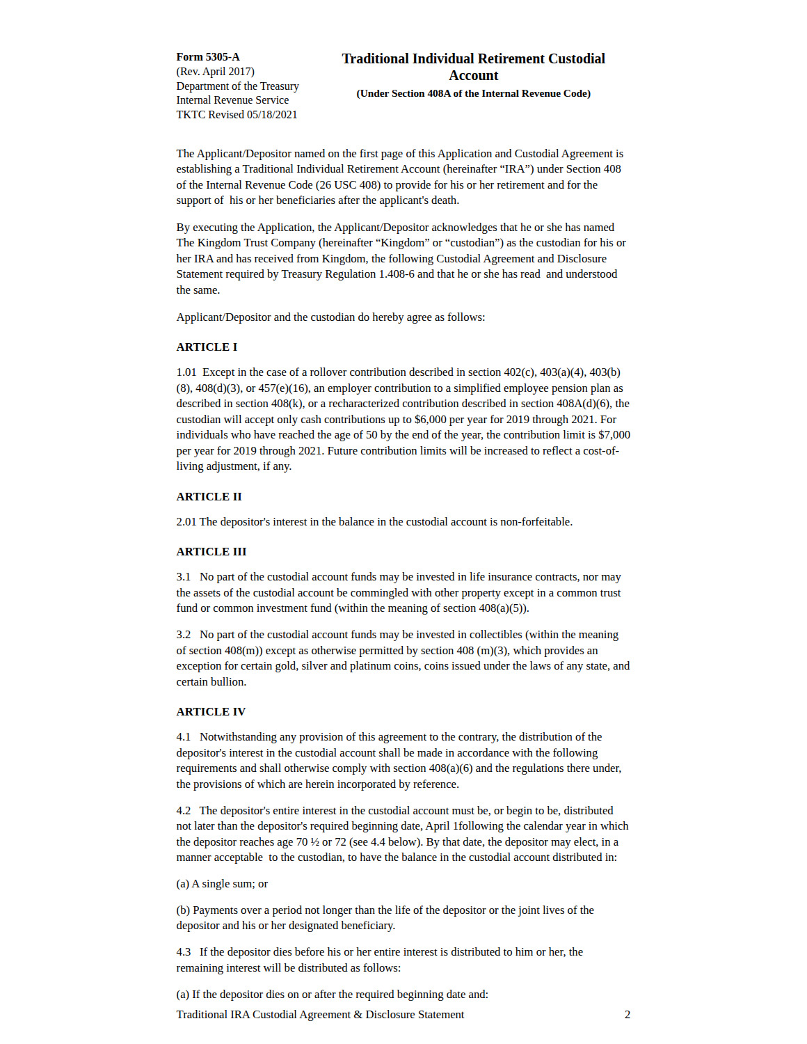Form 5305-A
(Rev. April 2017)
Department of the Treasury
Internal Revenue Service
TKTC Revised 05/18/2021
Traditional Individual Retirement Custodial Account
(Under Section 408A of the Internal Revenue Code)
The Applicant/Depositor named on the first page of this Application and Custodial Agreement is establishing a Traditional Individual Retirement Account (hereinafter “IRA”) under Section 408 of the Internal Revenue Code (26 USC 408) to provide for his or her retirement and for the support of his or her beneficiaries after the applicant's death.
By executing the Application, the Applicant/Depositor acknowledges that he or she has named The Kingdom Trust Company (hereinafter “Kingdom” or “custodian”) as the custodian for his or her IRA and has received from Kingdom, the following Custodial Agreement and Disclosure Statement required by Treasury Regulation 1.408-6 and that he or she has read and understood the same.
Applicant/Depositor and the custodian do hereby agree as follows:
ARTICLE I
1.01 Except in the case of a rollover contribution described in section 402(c), 403(a)(4), 403(b)(8), 408(d)(3), or 457(e)(16), an employer contribution to a simplified employee pension plan as described in section 408(k), or a recharacterized contribution described in section 408A(d)(6), the custodian will accept only cash contributions up to $6,000 per year for 2019 through 2021. For individuals who have reached the age of 50 by the end of the year, the contribution limit is $7,000 per year for 2019 through 2021. Future contribution limits will be increased to reflect a cost-of-living adjustment, if any.
ARTICLE II
2.01 The depositor's interest in the balance in the custodial account is non-forfeitable.
ARTICLE III
3.1 No part of the custodial account funds may be invested in life insurance contracts, nor may the assets of the custodial account be commingled with other property except in a common trust fund or common investment fund (within the meaning of section 408(a)(5)).
3.2 No part of the custodial account funds may be invested in collectibles (within the meaning of section 408(m)) except as otherwise permitted by section 408 (m)(3), which provides an exception for certain gold, silver and platinum coins, coins issued under the laws of any state, and certain bullion.
ARTICLE IV
4.1 Notwithstanding any provision of this agreement to the contrary, the distribution of the depositor's interest in the custodial account shall be made in accordance with the following requirements and shall otherwise comply with section 408(a)(6) and the regulations there under, the provisions of which are herein incorporated by reference.
4.2 The depositor's entire interest in the custodial account must be, or begin to be, distributed not later than the depositor's required beginning date, April 1following the calendar year in which the depositor reaches age 70 ½ or 72 (see 4.4 below). By that date, the depositor may elect, in a manner acceptable to the custodian, to have the balance in the custodial account distributed in:
(a) A single sum; or
(b) Payments over a period not longer than the life of the depositor or the joint lives of the depositor and his or her designated beneficiary.
4.3 If the depositor dies before his or her entire interest is distributed to him or her, the remaining interest will be distributed as follows:
(a) If the depositor dies on or after the required beginning date and:
Traditional IRA Custodial Agreement & Disclosure Statement
2